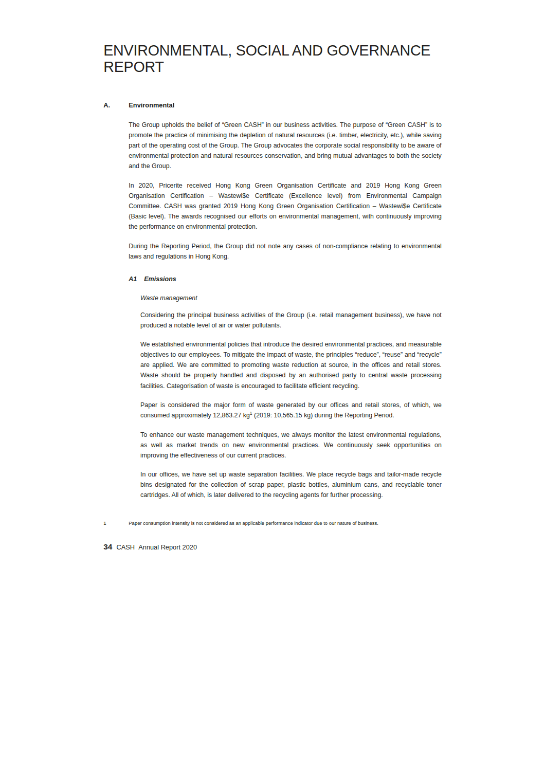ENVIRONMENTAL, SOCIAL AND GOVERNANCE REPORT
A.
Environmental
The Group upholds the belief of “Green CASH” in our business activities. The purpose of “Green CASH” is to promote the practice of minimising the depletion of natural resources (i.e. timber, electricity, etc.), while saving part of the operating cost of the Group. The Group advocates the corporate social responsibility to be aware of environmental protection and natural resources conservation, and bring mutual advantages to both the society and the Group.
In 2020, Pricerite received Hong Kong Green Organisation Certificate and 2019 Hong Kong Green Organisation Certification – Wastewi$e Certificate (Excellence level) from Environmental Campaign Committee. CASH was granted 2019 Hong Kong Green Organisation Certification – Wastewi$e Certificate (Basic level). The awards recognised our efforts on environmental management, with continuously improving the performance on environmental protection.
During the Reporting Period, the Group did not note any cases of non-compliance relating to environmental laws and regulations in Hong Kong.
A1 Emissions
Waste management
Considering the principal business activities of the Group (i.e. retail management business), we have not produced a notable level of air or water pollutants.
We established environmental policies that introduce the desired environmental practices, and measurable objectives to our employees. To mitigate the impact of waste, the principles “reduce”, “reuse” and “recycle” are applied. We are committed to promoting waste reduction at source, in the offices and retail stores. Waste should be properly handled and disposed by an authorised party to central waste processing facilities. Categorisation of waste is encouraged to facilitate efficient recycling.
Paper is considered the major form of waste generated by our offices and retail stores, of which, we consumed approximately 12,863.27 kg1 (2019: 10,565.15 kg) during the Reporting Period.
To enhance our waste management techniques, we always monitor the latest environmental regulations, as well as market trends on new environmental practices. We continuously seek opportunities on improving the effectiveness of our current practices.
In our offices, we have set up waste separation facilities. We place recycle bags and tailor-made recycle bins designated for the collection of scrap paper, plastic bottles, aluminium cans, and recyclable toner cartridges. All of which, is later delivered to the recycling agents for further processing.
1
Paper consumption intensity is not considered as an applicable performance indicator due to our nature of business.
34 CASH Annual Report 2020